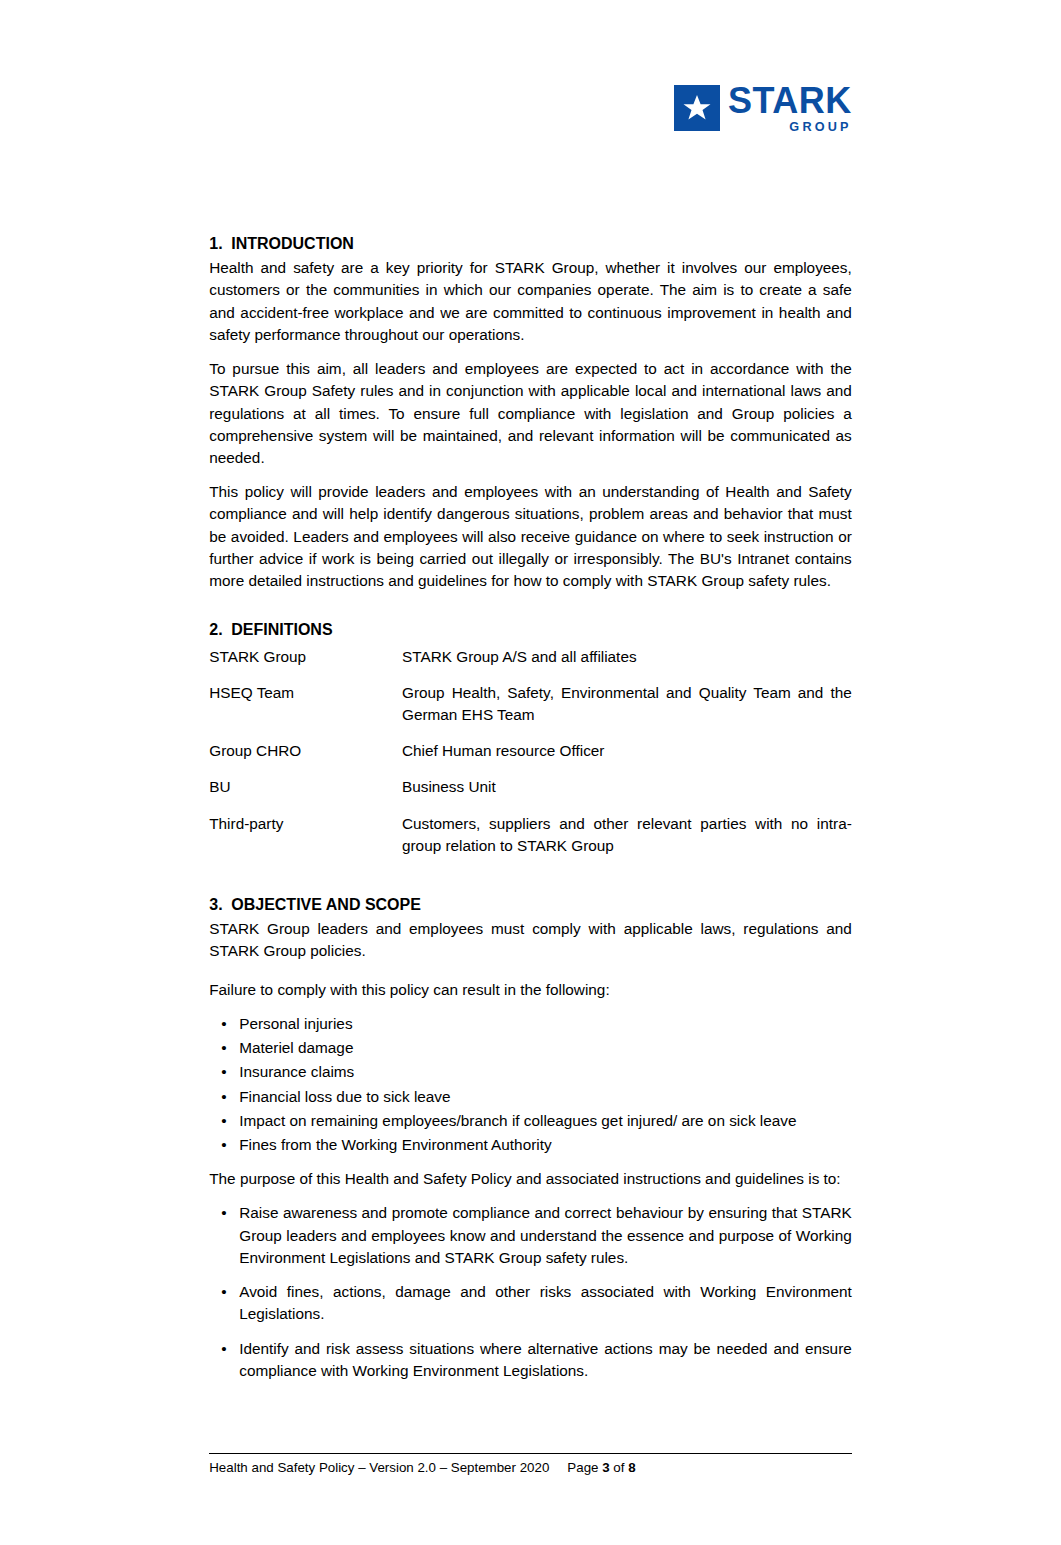STARK GROUP
1. INTRODUCTION
Health and safety are a key priority for STARK Group, whether it involves our employees, customers or the communities in which our companies operate. The aim is to create a safe and accident-free workplace and we are committed to continuous improvement in health and safety performance throughout our operations.
To pursue this aim, all leaders and employees are expected to act in accordance with the STARK Group Safety rules and in conjunction with applicable local and international laws and regulations at all times. To ensure full compliance with legislation and Group policies a comprehensive system will be maintained, and relevant information will be communicated as needed.
This policy will provide leaders and employees with an understanding of Health and Safety compliance and will help identify dangerous situations, problem areas and behavior that must be avoided. Leaders and employees will also receive guidance on where to seek instruction or further advice if work is being carried out illegally or irresponsibly. The BU's Intranet contains more detailed instructions and guidelines for how to comply with STARK Group safety rules.
2. DEFINITIONS
| STARK Group | STARK Group A/S and all affiliates |
| HSEQ Team | Group Health, Safety, Environmental and Quality Team and the German EHS Team |
| Group CHRO | Chief Human resource Officer |
| BU | Business Unit |
| Third-party | Customers, suppliers and other relevant parties with no intra-group relation to STARK Group |
3. OBJECTIVE AND SCOPE
STARK Group leaders and employees must comply with applicable laws, regulations and STARK Group policies.
Failure to comply with this policy can result in the following:
Personal injuries
Materiel damage
Insurance claims
Financial loss due to sick leave
Impact on remaining employees/branch if colleagues get injured/ are on sick leave
Fines from the Working Environment Authority
The purpose of this Health and Safety Policy and associated instructions and guidelines is to:
Raise awareness and promote compliance and correct behaviour by ensuring that STARK Group leaders and employees know and understand the essence and purpose of Working Environment Legislations and STARK Group safety rules.
Avoid fines, actions, damage and other risks associated with Working Environment Legislations.
Identify and risk assess situations where alternative actions may be needed and ensure compliance with Working Environment Legislations.
Health and Safety Policy – Version 2.0 – September 2020 Page 3 of 8